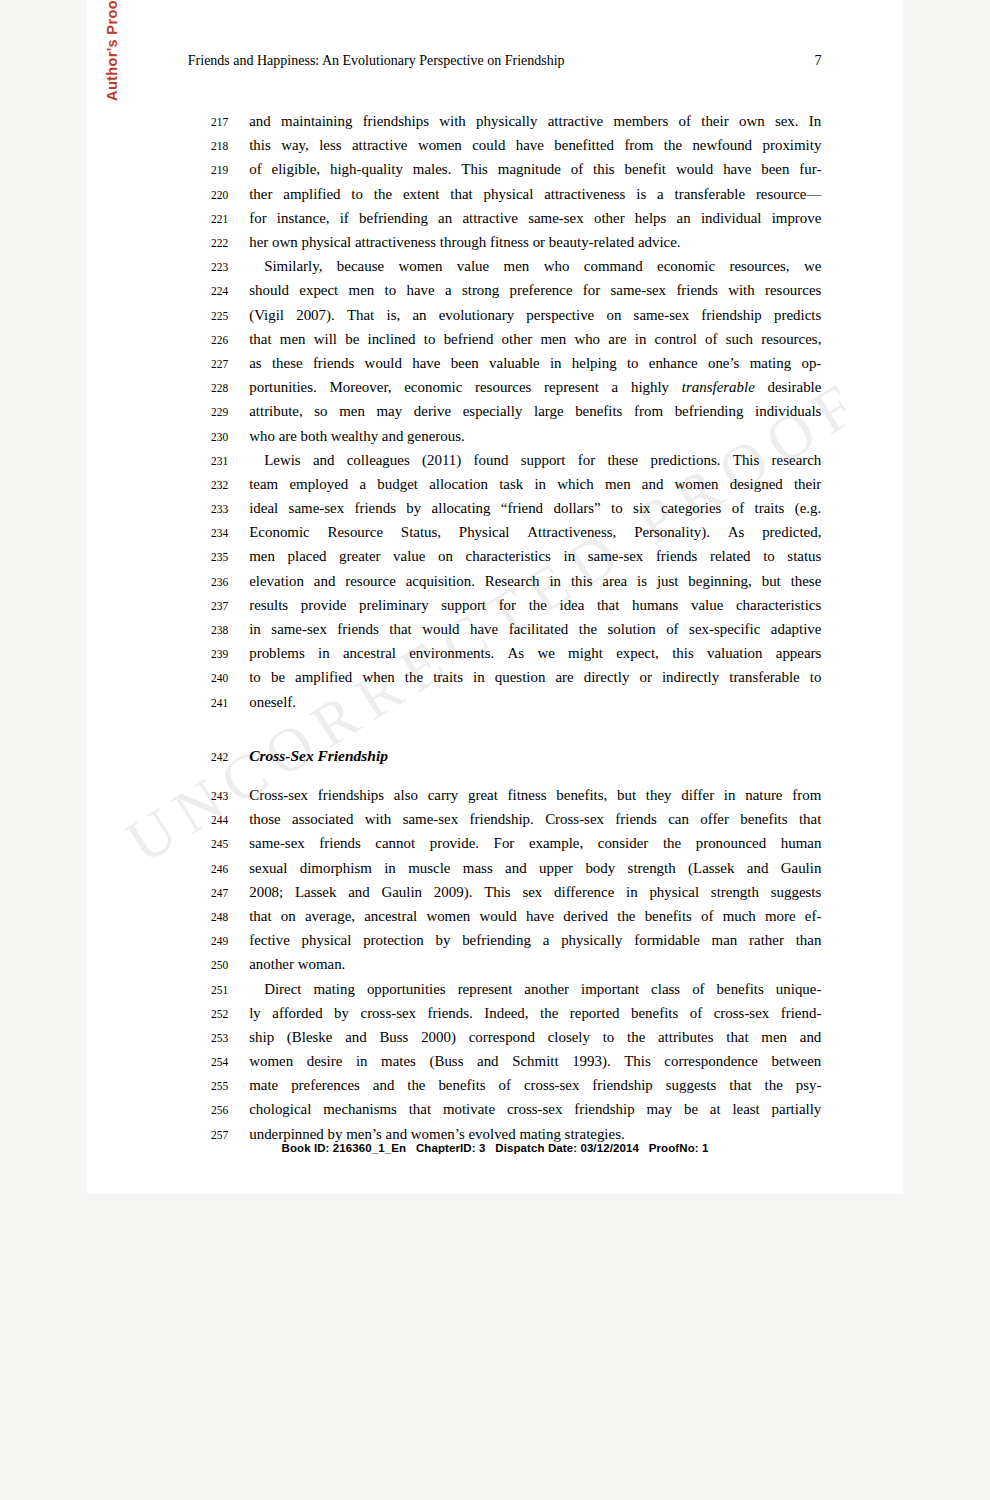Author's Proof
UNCORRECTED PROOF
Friends and Happiness: An Evolutionary Perspective on Friendship 7
217 and maintaining friendships with physically attractive members of their own sex. In
218 this way, less attractive women could have benefitted from the newfound proximity
219 of eligible, high-quality males. This magnitude of this benefit would have been fur-
220 ther amplified to the extent that physical attractiveness is atransferable resource—
221 for instance, if befriending an attractive same-sex other helps an individual improve
222 her own physical attractiveness through fitness or beauty-related advice.
223 Similarly, because women value men who command economic resources, we
224 should expect men to have astrong preference for same-sex friends with resources
225(Vigil 2007). That is, an evolutionary perspective on same-sex friendship predicts
226 that men will be inclined to befriend other men who are in control of such resources,
227 as these friends would have been valuable in helping to enhance one’s mating op-
228 portunities. Moreover, economic resources represent ahighly transferable desirable
229 attribute, so men may derive especially large benefits from befriending individuals
230 who are both wealthy and generous.
231 Lewis and colleagues(2011) found support for these predictions. This research
232 team employed abudget allocation task in which men and women designed their
233 ideal same-sex friends by allocating“friend dollars”to six categories of traits(e.g.
234 Economic Resource Status, Physical Attractiveness, Personality). As predicted,
235 men placed greater value on characteristics in same-sex friends related to status
236 elevation and resource acquisition. Research in this area is just beginning, but these
237 results provide preliminary support for the idea that humans value characteristics
238 in same-sex friends that would have facilitated the solution of sex-specific adaptive
239 problems in ancestral environments. As we might expect, this valuation appears
240 to be amplified when the traits in question are directly or indirectly transferable to
241 oneself.
242
Cross-Sex Friendship
243 Cross-sex friendships also carry great fitness benefits, but they differ in nature from
244 those associated with same-sex friendship. Cross-sex friends can offer benefits that
245 same-sex friends cannot provide. For example, consider the pronounced human
246 sexual dimorphism in muscle mass and upper body strength(Lassek and Gaulin
2472008; Lassek and Gaulin 2009). This sex difference in physical strength suggests
248 that on average, ancestral women would have derived the benefits of much more ef-
249 fective physical protection by befriending aphysically formidable man rather than
250 another woman.
251 Direct mating opportunities represent another important class of benefits unique-
252 ly afforded by cross-sex friends. Indeed, the reported benefits of cross-sex friend-
253 ship(Bleske and Buss 2000) correspond closely to the attributes that men and
254 women desire in mates(Buss and Schmitt 1993). This correspondence between
255 mate preferences and the benefits of cross-sex friendship suggests that the psy-
256 chological mechanisms that motivate cross-sex friendship may be at least partially
257 underpinned by men’s and women’s evolved mating strategies.
Book ID: 216360_1_En ChapterID: 3 Dispatch Date: 03/12/2014 ProofNo: 1